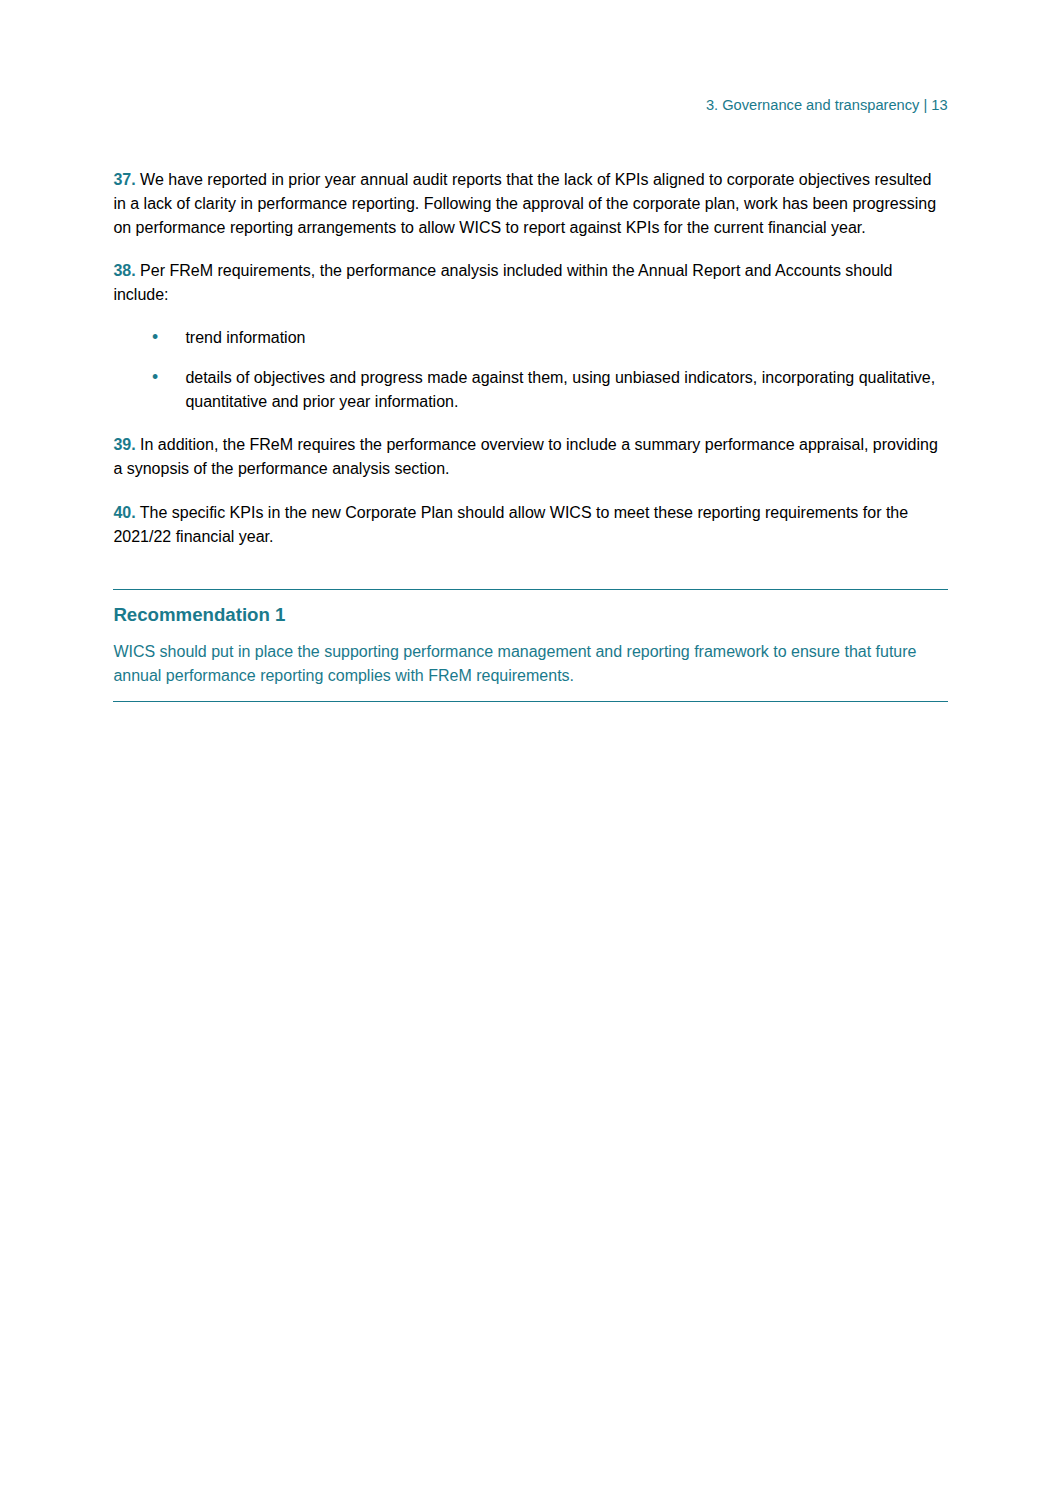3. Governance and transparency | 13
37. We have reported in prior year annual audit reports that the lack of KPIs aligned to corporate objectives resulted in a lack of clarity in performance reporting. Following the approval of the corporate plan, work has been progressing on performance reporting arrangements to allow WICS to report against KPIs for the current financial year.
38. Per FReM requirements, the performance analysis included within the Annual Report and Accounts should include:
trend information
details of objectives and progress made against them, using unbiased indicators, incorporating qualitative, quantitative and prior year information.
39. In addition, the FReM requires the performance overview to include a summary performance appraisal, providing a synopsis of the performance analysis section.
40. The specific KPIs in the new Corporate Plan should allow WICS to meet these reporting requirements for the 2021/22 financial year.
Recommendation 1
WICS should put in place the supporting performance management and reporting framework to ensure that future annual performance reporting complies with FReM requirements.